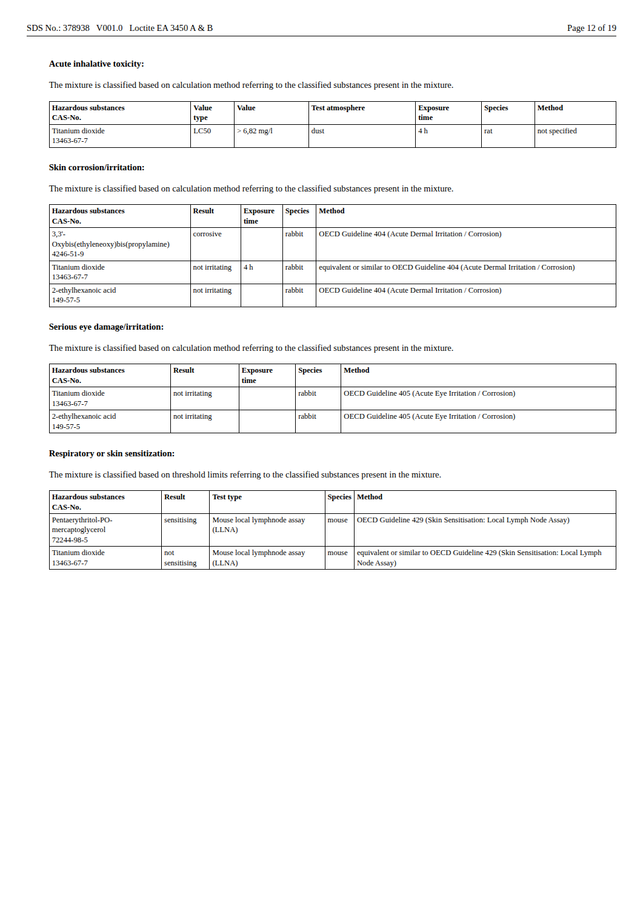SDS No.: 378938 V001.0 Loctite EA 3450 A & B
Page 12 of 19
Acute inhalative toxicity:
The mixture is classified based on calculation method referring to the classified substances present in the mixture.
| Hazardous substances CAS-No. | Value type | Value | Test atmosphere | Exposure time | Species | Method |
| --- | --- | --- | --- | --- | --- | --- |
| Titanium dioxide 13463-67-7 | LC50 | > 6,82 mg/l | dust | 4 h | rat | not specified |
Skin corrosion/irritation:
The mixture is classified based on calculation method referring to the classified substances present in the mixture.
| Hazardous substances CAS-No. | Result | Exposure time | Species | Method |
| --- | --- | --- | --- | --- |
| 3,3'- Oxybis(ethyleneoxy)bis(propylamine) 4246-51-9 | corrosive | | rabbit | OECD Guideline 404 (Acute Dermal Irritation / Corrosion) |
| Titanium dioxide 13463-67-7 | not irritating | 4 h | rabbit | equivalent or similar to OECD Guideline 404 (Acute Dermal Irritation / Corrosion) |
| 2-ethylhexanoic acid 149-57-5 | not irritating | | rabbit | OECD Guideline 404 (Acute Dermal Irritation / Corrosion) |
Serious eye damage/irritation:
The mixture is classified based on calculation method referring to the classified substances present in the mixture.
| Hazardous substances CAS-No. | Result | Exposure time | Species | Method |
| --- | --- | --- | --- | --- |
| Titanium dioxide 13463-67-7 | not irritating | | rabbit | OECD Guideline 405 (Acute Eye Irritation / Corrosion) |
| 2-ethylhexanoic acid 149-57-5 | not irritating | | rabbit | OECD Guideline 405 (Acute Eye Irritation / Corrosion) |
Respiratory or skin sensitization:
The mixture is classified based on threshold limits referring to the classified substances present in the mixture.
| Hazardous substances CAS-No. | Result | Test type | Species | Method |
| --- | --- | --- | --- | --- |
| Pentaerythritol-PO-mercaptoglycerol 72244-98-5 | sensitising | Mouse local lymphnode assay (LLNA) | mouse | OECD Guideline 429 (Skin Sensitisation: Local Lymph Node Assay) |
| Titanium dioxide 13463-67-7 | not sensitising | Mouse local lymphnode assay (LLNA) | mouse | equivalent or similar to OECD Guideline 429 (Skin Sensitisation: Local Lymph Node Assay) |